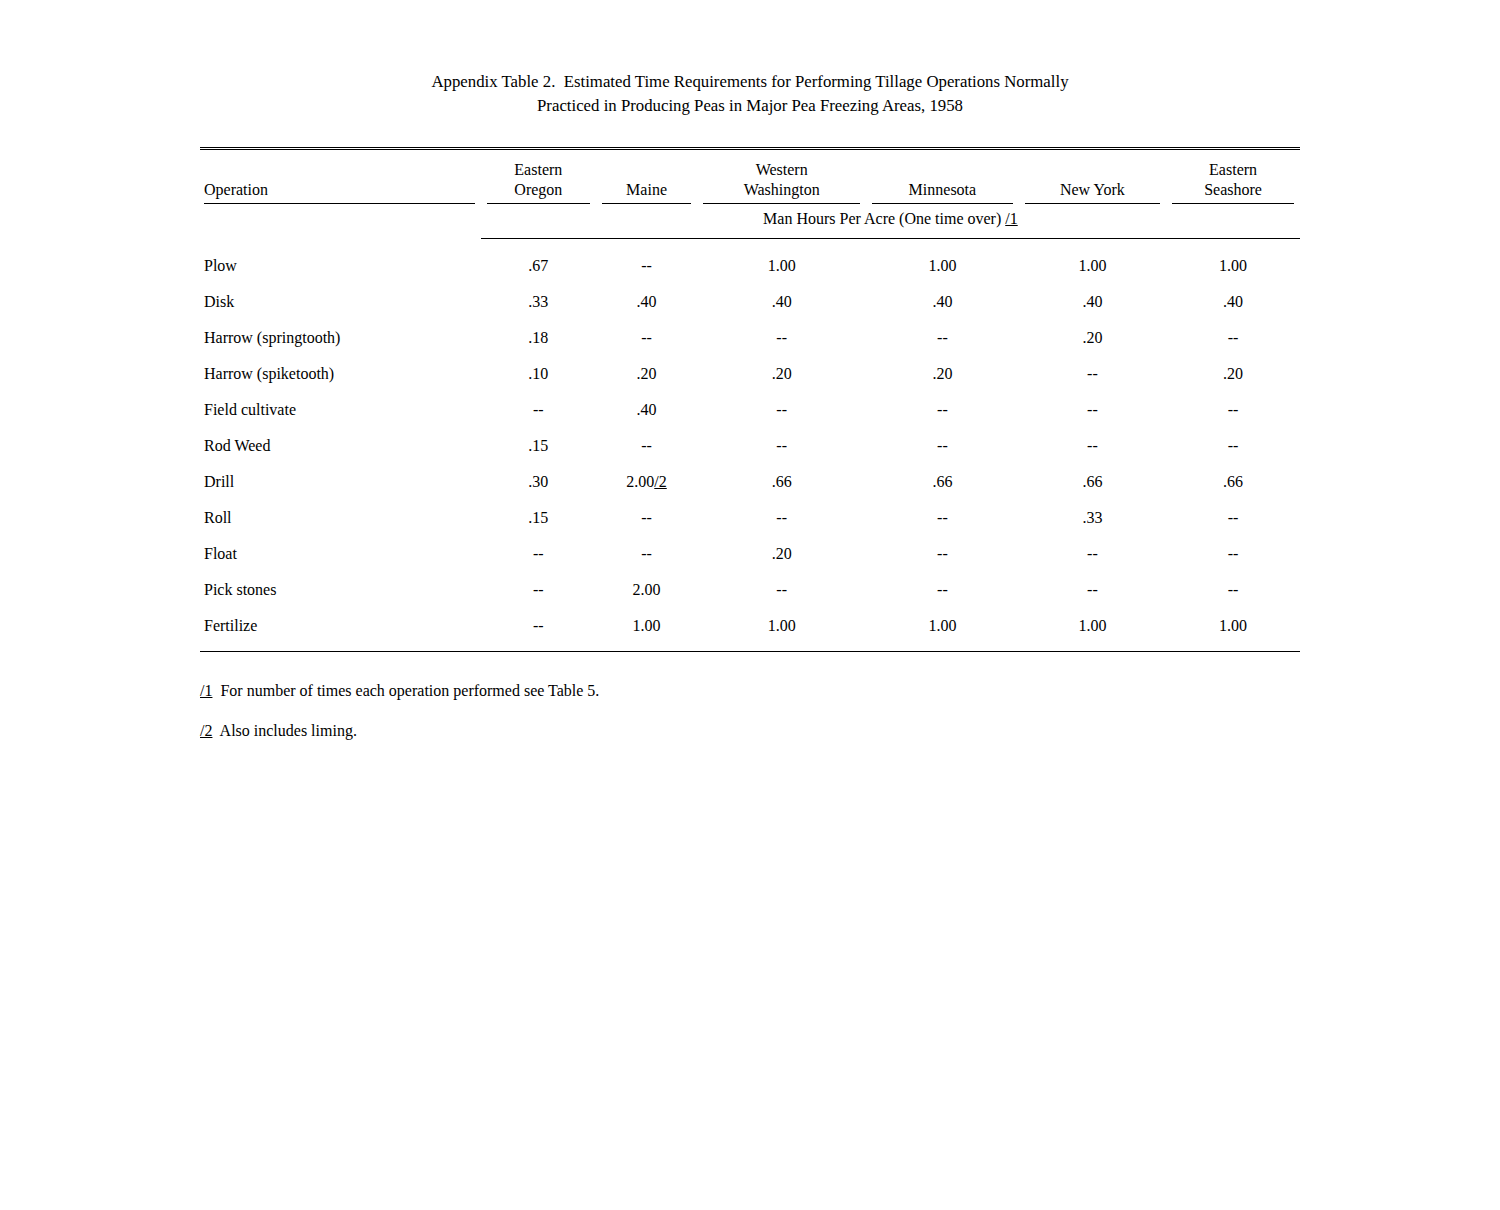Appendix Table 2. Estimated Time Requirements for Performing Tillage Operations Normally
Practiced in Producing Peas in Major Pea Freezing Areas, 1958
| Operation | Eastern Oregon | Maine | Western Washington | Minnesota | New York | Eastern Seashore |
| --- | --- | --- | --- | --- | --- | --- |
| | Man Hours Per Acre (One time over) /1 |
| Plow | .67 | -- | 1.00 | 1.00 | 1.00 | 1.00 |
| Disk | .33 | .40 | .40 | .40 | .40 | .40 |
| Harrow (springtooth) | .18 | -- | -- | -- | .20 | -- |
| Harrow (spiketooth) | .10 | .20 | .20 | .20 | -- | .20 |
| Field cultivate | -- | .40 | -- | -- | -- | -- |
| Rod Weed | .15 | -- | -- | -- | -- | -- |
| Drill | .30 | 2.00 /2 | .66 | .66 | .66 | .66 |
| Roll | .15 | -- | -- | -- | .33 | -- |
| Float | -- | -- | .20 | -- | -- | -- |
| Pick stones | -- | 2.00 | -- | -- | -- | -- |
| Fertilize | -- | 1.00 | 1.00 | 1.00 | 1.00 | 1.00 |
/1 For number of times each operation performed see Table 5.
/2 Also includes liming.